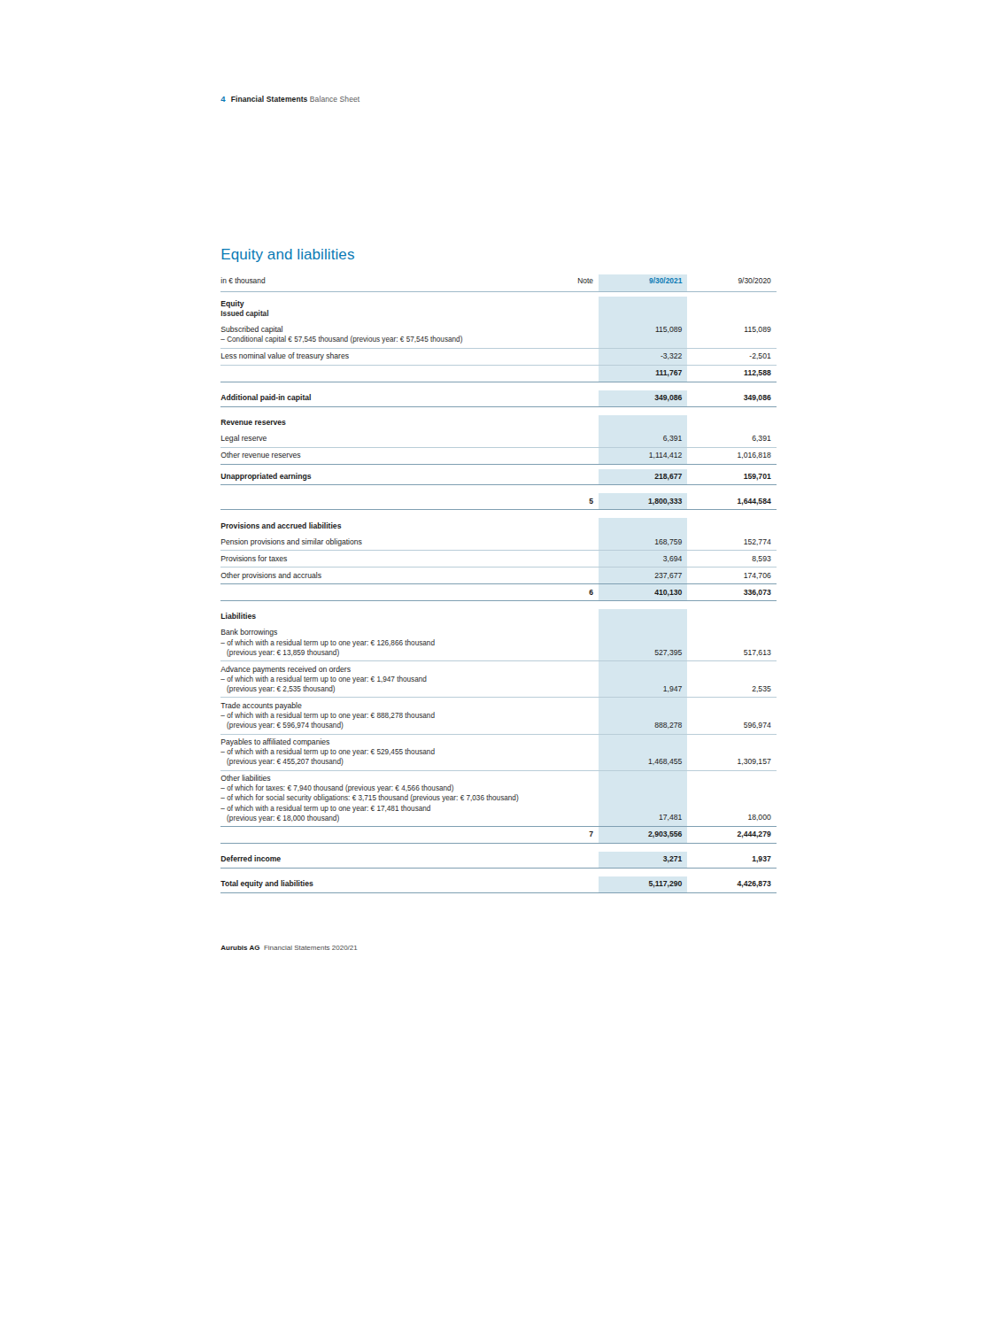4 Financial Statements Balance Sheet
Equity and liabilities
| in € thousand | Note | 9/30/2021 | 9/30/2020 |
| --- | --- | --- | --- |
| Equity Issued capital | | | |
| Subscribed capital – Conditional capital € 57,545 thousand (previous year: € 57,545 thousand) | | 115,089 | 115,089 |
| Less nominal value of treasury shares | | -3,322 | -2,501 |
| | | 111,767 | 112,588 |
| Additional paid-in capital | | 349,086 | 349,086 |
| Revenue reserves | | | |
| Legal reserve | | 6,391 | 6,391 |
| Other revenue reserves | | 1,114,412 | 1,016,818 |
| Unappropriated earnings | | 218,677 | 159,701 |
| | 5 | 1,800,333 | 1,644,584 |
| Provisions and accrued liabilities | | | |
| Pension provisions and similar obligations | | 168,759 | 152,774 |
| Provisions for taxes | | 3,694 | 8,593 |
| Other provisions and accruals | | 237,677 | 174,706 |
| | 6 | 410,130 | 336,073 |
| Liabilities | | | |
| Bank borrowings – of which with a residual term up to one year: € 126,866 thousand (previous year: € 13,859 thousand) | | 527,395 | 517,613 |
| Advance payments received on orders – of which with a residual term up to one year: € 1,947 thousand (previous year: € 2,535 thousand) | | 1,947 | 2,535 |
| Trade accounts payable – of which with a residual term up to one year: € 888,278 thousand (previous year: € 596,974 thousand) | | 888,278 | 596,974 |
| Payables to affiliated companies – of which with a residual term up to one year: € 529,455 thousand (previous year: € 455,207 thousand) | | 1,468,455 | 1,309,157 |
| Other liabilities – of which for taxes: € 7,940 thousand (previous year: € 4,566 thousand) – of which for social security obligations: € 3,715 thousand (previous year: € 7,036 thousand) – of which with a residual term up to one year: € 17,481 thousand (previous year: € 18,000 thousand) | | 17,481 | 18,000 |
| | 7 | 2,903,556 | 2,444,279 |
| Deferred income | | 3,271 | 1,937 |
| Total equity and liabilities | | 5,117,290 | 4,426,873 |
Aurubis AG Financial Statements 2020/21